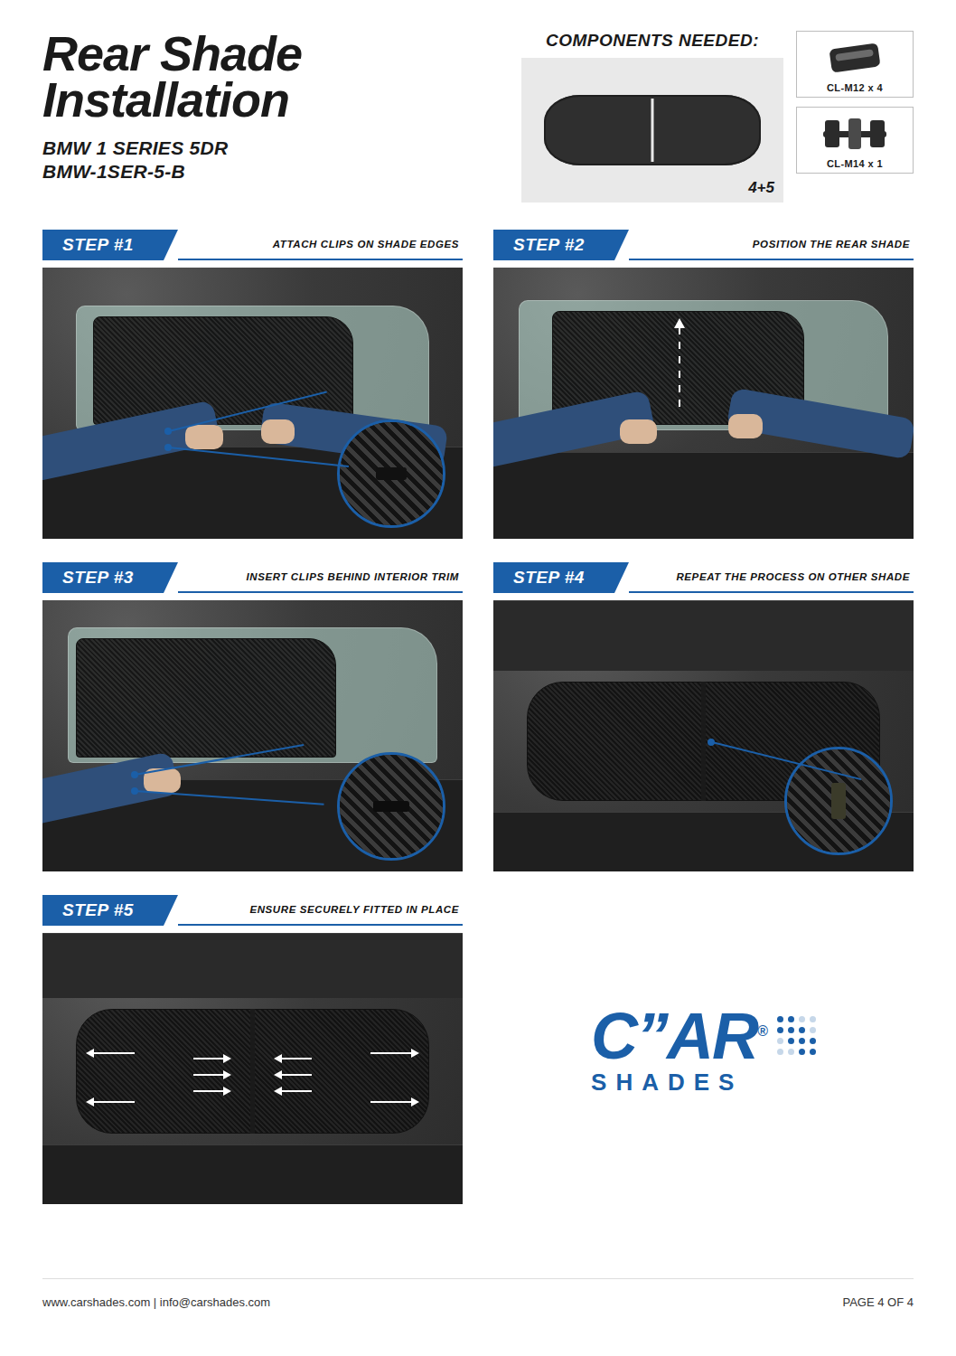Rear Shade
Installation
BMW 1 SERIES 5DR
BMW-1SER-5-B
COMPONENTS NEEDED:
4+5
CL-M12 x 4
CL-M14 x 1
STEP #1
ATTACH CLIPS ON SHADE EDGES
STEP #2
POSITION THE REAR SHADE
STEP #3
INSERT CLIPS BEHIND INTERIOR TRIM
STEP #4
REPEAT THE PROCESS ON OTHER SHADE
STEP #5
ENSURE SECURELY FITTED IN PLACE
C”AR®
SHADES
www.carshades.com | info@carshades.com
PAGE 4 OF 4